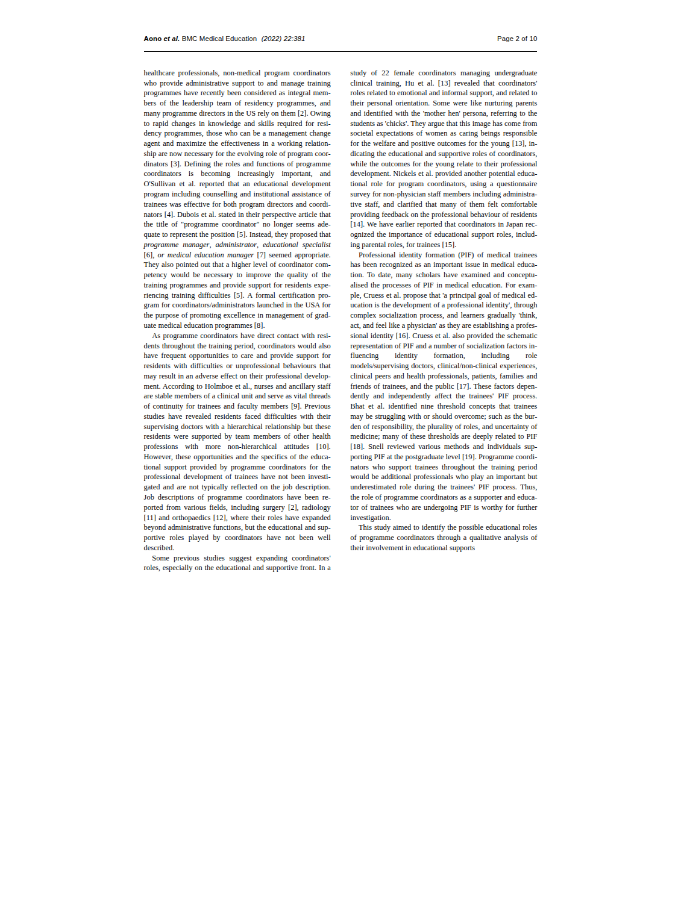Aono et al. BMC Medical Education (2022) 22:381
Page 2 of 10
healthcare professionals, non-medical program coordinators who provide administrative support to and manage training programmes have recently been considered as integral members of the leadership team of residency programmes, and many programme directors in the US rely on them [2]. Owing to rapid changes in knowledge and skills required for residency programmes, those who can be a management change agent and maximize the effectiveness in a working relationship are now necessary for the evolving role of program coordinators [3]. Defining the roles and functions of programme coordinators is becoming increasingly important, and O'Sullivan et al. reported that an educational development program including counselling and institutional assistance of trainees was effective for both program directors and coordinators [4]. Dubois et al. stated in their perspective article that the title of "programme coordinator" no longer seems adequate to represent the position [5]. Instead, they proposed that programme manager, administrator, educational specialist [6], or medical education manager [7] seemed appropriate. They also pointed out that a higher level of coordinator competency would be necessary to improve the quality of the training programmes and provide support for residents experiencing training difficulties [5]. A formal certification program for coordinators/administrators launched in the USA for the purpose of promoting excellence in management of graduate medical education programmes [8].
As programme coordinators have direct contact with residents throughout the training period, coordinators would also have frequent opportunities to care and provide support for residents with difficulties or unprofessional behaviours that may result in an adverse effect on their professional development. According to Holmboe et al., nurses and ancillary staff are stable members of a clinical unit and serve as vital threads of continuity for trainees and faculty members [9]. Previous studies have revealed residents faced difficulties with their supervising doctors with a hierarchical relationship but these residents were supported by team members of other health professions with more non-hierarchical attitudes [10]. However, these opportunities and the specifics of the educational support provided by programme coordinators for the professional development of trainees have not been investigated and are not typically reflected on the job description. Job descriptions of programme coordinators have been reported from various fields, including surgery [2], radiology [11] and orthopaedics [12], where their roles have expanded beyond administrative functions, but the educational and supportive roles played by coordinators have not been well described.
Some previous studies suggest expanding coordinators' roles, especially on the educational and supportive front. In a study of 22 female coordinators managing undergraduate clinical training, Hu et al. [13] revealed that coordinators' roles related to emotional and informal support, and related to their personal orientation. Some were like nurturing parents and identified with the 'mother hen' persona, referring to the students as 'chicks'. They argue that this image has come from societal expectations of women as caring beings responsible for the welfare and positive outcomes for the young [13], indicating the educational and supportive roles of coordinators, while the outcomes for the young relate to their professional development. Nickels et al. provided another potential educational role for program coordinators, using a questionnaire survey for non-physician staff members including administrative staff, and clarified that many of them felt comfortable providing feedback on the professional behaviour of residents [14]. We have earlier reported that coordinators in Japan recognized the importance of educational support roles, including parental roles, for trainees [15].
Professional identity formation (PIF) of medical trainees has been recognized as an important issue in medical education. To date, many scholars have examined and conceptualised the processes of PIF in medical education. For example, Cruess et al. propose that 'a principal goal of medical education is the development of a professional identity', through complex socialization process, and learners gradually 'think, act, and feel like a physician' as they are establishing a professional identity [16]. Cruess et al. also provided the schematic representation of PIF and a number of socialization factors influencing identity formation, including role models/supervising doctors, clinical/non-clinical experiences, clinical peers and health professionals, patients, families and friends of trainees, and the public [17]. These factors dependently and independently affect the trainees' PIF process. Bhat et al. identified nine threshold concepts that trainees may be struggling with or should overcome; such as the burden of responsibility, the plurality of roles, and uncertainty of medicine; many of these thresholds are deeply related to PIF [18]. Snell reviewed various methods and individuals supporting PIF at the postgraduate level [19]. Programme coordinators who support trainees throughout the training period would be additional professionals who play an important but underestimated role during the trainees' PIF process. Thus, the role of programme coordinators as a supporter and educator of trainees who are undergoing PIF is worthy for further investigation.
This study aimed to identify the possible educational roles of programme coordinators through a qualitative analysis of their involvement in educational supports